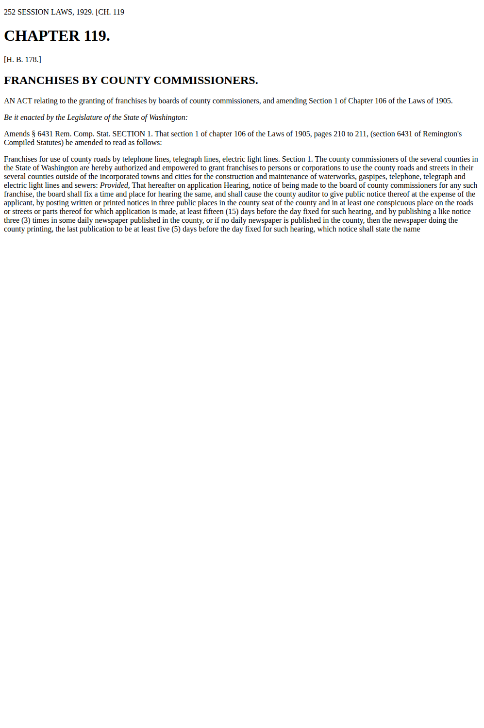252 SESSION LAWS, 1929. [CH. 119
CHAPTER 119.
[H. B. 178.]
FRANCHISES BY COUNTY COMMISSIONERS.
AN ACT relating to the granting of franchises by boards of county commissioners, and amending Section 1 of Chapter 106 of the Laws of 1905.
Be it enacted by the Legislature of the State of Washington:
Amends § 6431 Rem. Comp. Stat. SECTION 1. That section 1 of chapter 106 of the Laws of 1905, pages 210 to 211, (section 6431 of Remington's Compiled Statutes) be amended to read as follows:
Franchises for use of county roads by telephone lines, telegraph lines, electric light lines. Section 1. The county commissioners of the several counties in the State of Washington are hereby authorized and empowered to grant franchises to persons or corporations to use the county roads and streets in their several counties outside of the incorporated towns and cities for the construction and maintenance of waterworks, gaspipes, telephone, telegraph and electric light lines and sewers: Provided, That hereafter on application Hearing, notice of being made to the board of county commissioners for any such franchise, the board shall fix a time and place for hearing the same, and shall cause the county auditor to give public notice thereof at the expense of the applicant, by posting written or printed notices in three public places in the county seat of the county and in at least one conspicuous place on the roads or streets or parts thereof for which application is made, at least fifteen (15) days before the day fixed for such hearing, and by publishing a like notice three (3) times in some daily newspaper published in the county, or if no daily newspaper is published in the county, then the newspaper doing the county printing, the last publication to be at least five (5) days before the day fixed for such hearing, which notice shall state the name